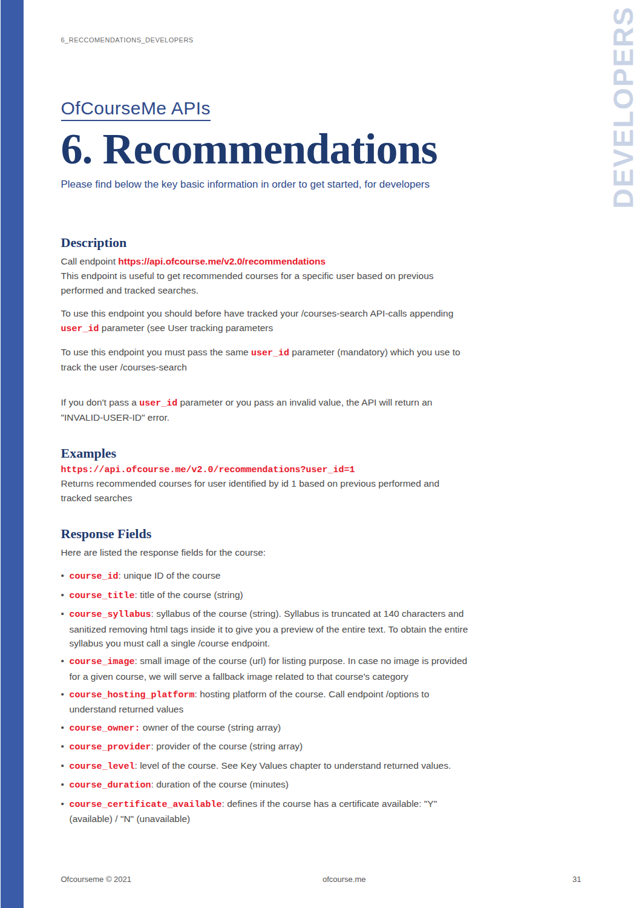DEVELOPERS
6_RECCOMENDATIONS_DEVELOPERS
OfCourseMe APIs
6. Recommendations
Please find below the key basic information in order to get started, for developers
Description
Call endpoint https://api.ofcourse.me/v2.0/recommendations
This endpoint is useful to get recommended courses for a specific user based on previous performed and tracked searches.
To use this endpoint you should before have tracked your /courses-search API-calls appending user_id parameter (see User tracking parameters
To use this endpoint you must pass the same user_id parameter (mandatory) which you use to track the user /courses-search
If you don't pass a user_id parameter or you pass an invalid value, the API will return an "INVALID-USER-ID" error.
Examples
https://api.ofcourse.me/v2.0/recommendations?user_id=1
Returns recommended courses for user identified by id 1 based on previous performed and tracked searches
Response Fields
Here are listed the response fields for the course:
course_id: unique ID of the course
course_title: title of the course (string)
course_syllabus: syllabus of the course (string). Syllabus is truncated at 140 characters and sanitized removing html tags inside it to give you a preview of the entire text. To obtain the entire syllabus you must call a single /course endpoint.
course_image: small image of the course (url) for listing purpose. In case no image is provided for a given course, we will serve a fallback image related to that course's category
course_hosting_platform: hosting platform of the course. Call endpoint /options to understand returned values
course_owner: owner of the course (string array)
course_provider: provider of the course (string array)
course_level: level of the course. See Key Values chapter to understand returned values.
course_duration: duration of the course (minutes)
course_certificate_available: defines if the course has a certificate available: "Y" (available) / "N" (unavailable)
Ofcourseme © 2021
ofcourse.me
31